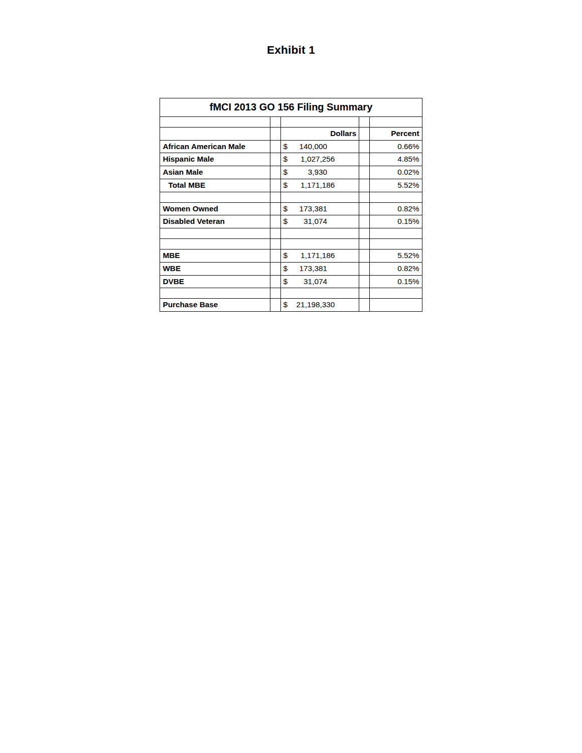Exhibit 1
| fMCI 2013 GO 156 Filing Summary |
| | | Dollars | | Percent |
| African American Male | | $ 140,000 | | 0.66% |
| Hispanic Male | | $ 1,027,256 | | 4.85% |
| Asian Male | | $ 3,930 | | 0.02% |
| Total MBE | | $ 1,171,186 | | 5.52% |
| Women Owned | | $ 173,381 | | 0.82% |
| Disabled Veteran | | $ 31,074 | | 0.15% |
| MBE | | $ 1,171,186 | | 5.52% |
| WBE | | $ 173,381 | | 0.82% |
| DVBE | | $ 31,074 | | 0.15% |
| Purchase Base | | $ 21,198,330 | | |